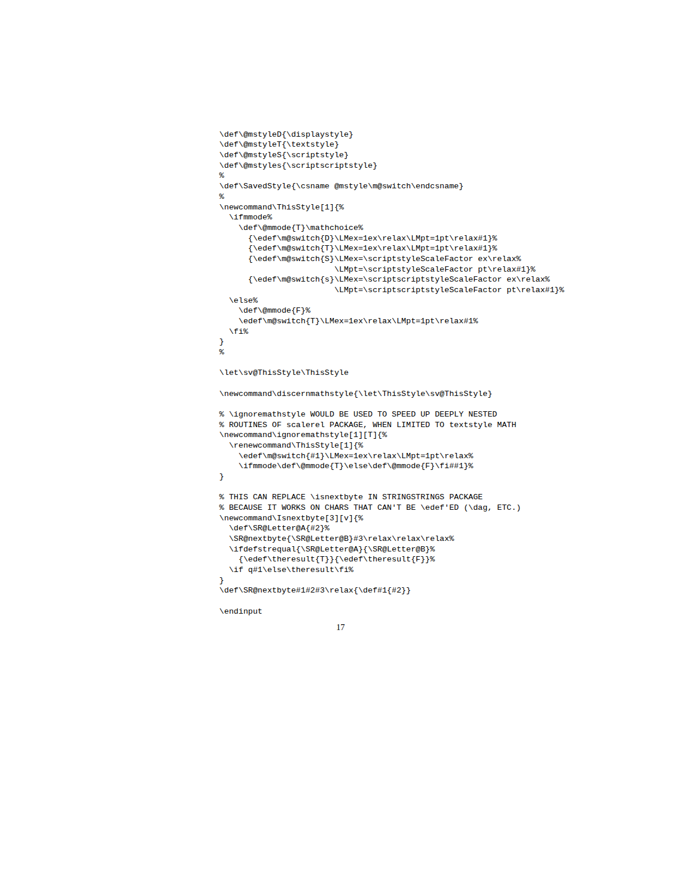\def\@mstyleD{\displaystyle}
\def\@mstyleT{\textstyle}
\def\@mstyleS{\scriptstyle}
\def\@mstyles{\scriptscriptstyle}
%
\def\SavedStyle{\csname @mstyle\m@switch\endcsname}
%
\newcommand\ThisStyle[1]{%
  \ifmmode%
    \def\@mmode{T}\mathchoice%
      {\edef\m@switch{D}\LMex=1ex\relax\LMpt=1pt\relax#1}%
      {\edef\m@switch{T}\LMex=1ex\relax\LMpt=1pt\relax#1}%
      {\edef\m@switch{S}\LMex=\scriptstyleScaleFactor ex\relax%
                        \LMpt=\scriptstyleScaleFactor pt\relax#1}%
      {\edef\m@switch{s}\LMex=\scriptscriptstyleScaleFactor ex\relax%
                        \LMpt=\scriptscriptstyleScaleFactor pt\relax#1}%
  \else%
    \def\@mmode{F}%
    \edef\m@switch{T}\LMex=1ex\relax\LMpt=1pt\relax#1%
  \fi%
}
%

\let\sv@ThisStyle\ThisStyle

\newcommand\discernmathstyle{\let\ThisStyle\sv@ThisStyle}

% \ignoremathstyle WOULD BE USED TO SPEED UP DEEPLY NESTED
% ROUTINES OF scalerel PACKAGE, WHEN LIMITED TO textstyle MATH
\newcommand\ignoremathstyle[1][T]{%
  \renewcommand\ThisStyle[1]{%
    \edef\m@switch{#1}\LMex=1ex\relax\LMpt=1pt\relax%
    \ifmmode\def\@mmode{T}\else\def\@mmode{F}\fi##1}%
}

% THIS CAN REPLACE \isnextbyte IN STRINGSTRINGS PACKAGE
% BECAUSE IT WORKS ON CHARS THAT CAN'T BE \edef'ED (\dag, ETC.)
\newcommand\Isnextbyte[3][v]{%
  \def\SR@Letter@A{#2}%
  \SR@nextbyte{\SR@Letter@B}#3\relax\relax\relax%
  \ifdefstrequal{\SR@Letter@A}{\SR@Letter@B}%
    {\edef\theresult{T}}{\edef\theresult{F}}%
  \if q#1\else\theresult\fi%
}
\def\SR@nextbyte#1#2#3\relax{\def#1{#2}}

\endinput
17